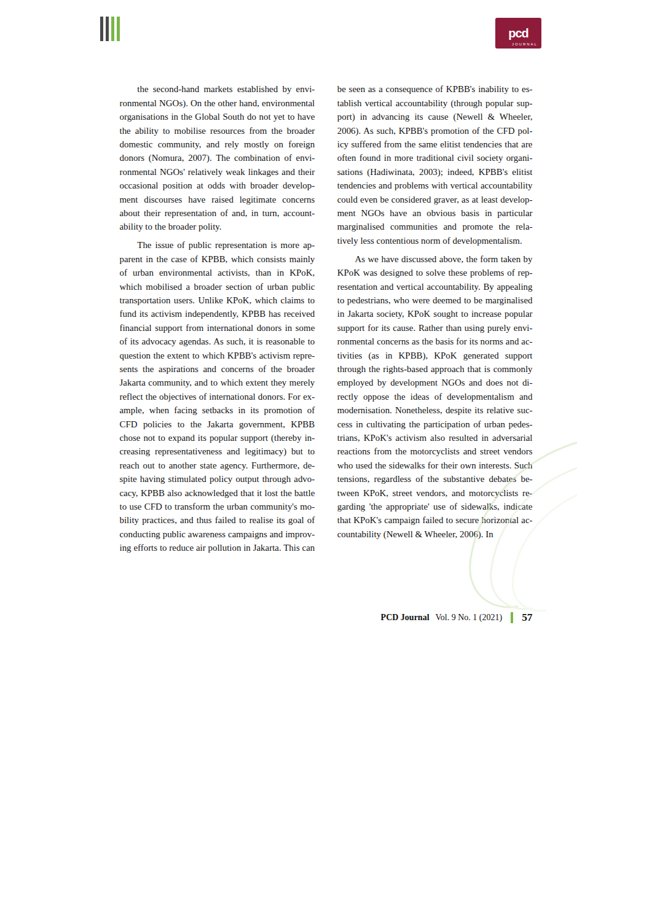pcdJOURNAL
the second-hand markets established by environmental NGOs). On the other hand, environmental organisations in the Global South do not yet to have the ability to mobilise resources from the broader domestic community, and rely mostly on foreign donors (Nomura, 2007). The combination of environmental NGOs' relatively weak linkages and their occasional position at odds with broader development discourses have raised legitimate concerns about their representation of and, in turn, accountability to the broader polity.
The issue of public representation is more apparent in the case of KPBB, which consists mainly of urban environmental activists, than in KPoK, which mobilised a broader section of urban public transportation users. Unlike KPoK, which claims to fund its activism independently, KPBB has received financial support from international donors in some of its advocacy agendas. As such, it is reasonable to question the extent to which KPBB's activism represents the aspirations and concerns of the broader Jakarta community, and to which extent they merely reflect the objectives of international donors. For example, when facing setbacks in its promotion of CFD policies to the Jakarta government, KPBB chose not to expand its popular support (thereby increasing representativeness and legitimacy) but to reach out to another state agency. Furthermore, despite having stimulated policy output through advocacy, KPBB also acknowledged that it lost the battle to use CFD to transform the urban community's mobility practices, and thus failed to realise its goal of conducting public awareness campaigns and improving efforts to reduce air pollution in Jakarta. This can be seen as a consequence of KPBB's inability to establish vertical accountability (through popular support) in advancing its cause (Newell & Wheeler, 2006). As such, KPBB's promotion of the CFD policy suffered from the same elitist tendencies that are often found in more traditional civil society organisations (Hadiwinata, 2003); indeed, KPBB's elitist tendencies and problems with vertical accountability could even be considered graver, as at least development NGOs have an obvious basis in particular marginalised communities and promote the relatively less contentious norm of developmentalism.
As we have discussed above, the form taken by KPoK was designed to solve these problems of representation and vertical accountability. By appealing to pedestrians, who were deemed to be marginalised in Jakarta society, KPoK sought to increase popular support for its cause. Rather than using purely environmental concerns as the basis for its norms and activities (as in KPBB), KPoK generated support through the rights-based approach that is commonly employed by development NGOs and does not directly oppose the ideas of developmentalism and modernisation. Nonetheless, despite its relative success in cultivating the participation of urban pedestrians, KPoK's activism also resulted in adversarial reactions from the motorcyclists and street vendors who used the sidewalks for their own interests. Such tensions, regardless of the substantive debates between KPoK, street vendors, and motorcyclists regarding 'the appropriate' use of sidewalks, indicate that KPoK's campaign failed to secure horizontal accountability (Newell & Wheeler, 2006). In
PCD Journal Vol. 9 No. 1 (2021) 57